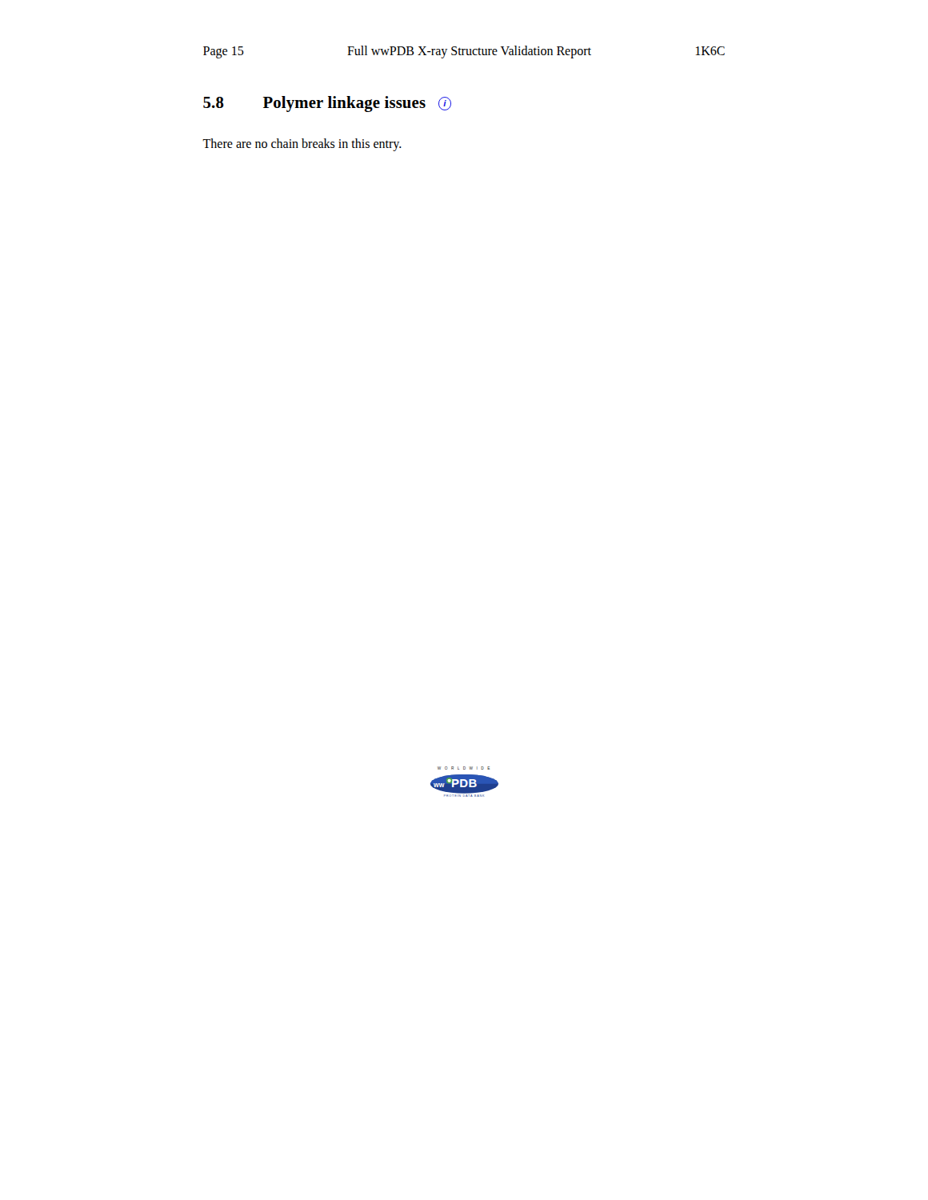Page 15
Full wwPDB X-ray Structure Validation Report
1K6C
5.8 Polymer linkage issues i
There are no chain breaks in this entry.
W O R L D W I D E PDB ww PROTEIN DATA BANK